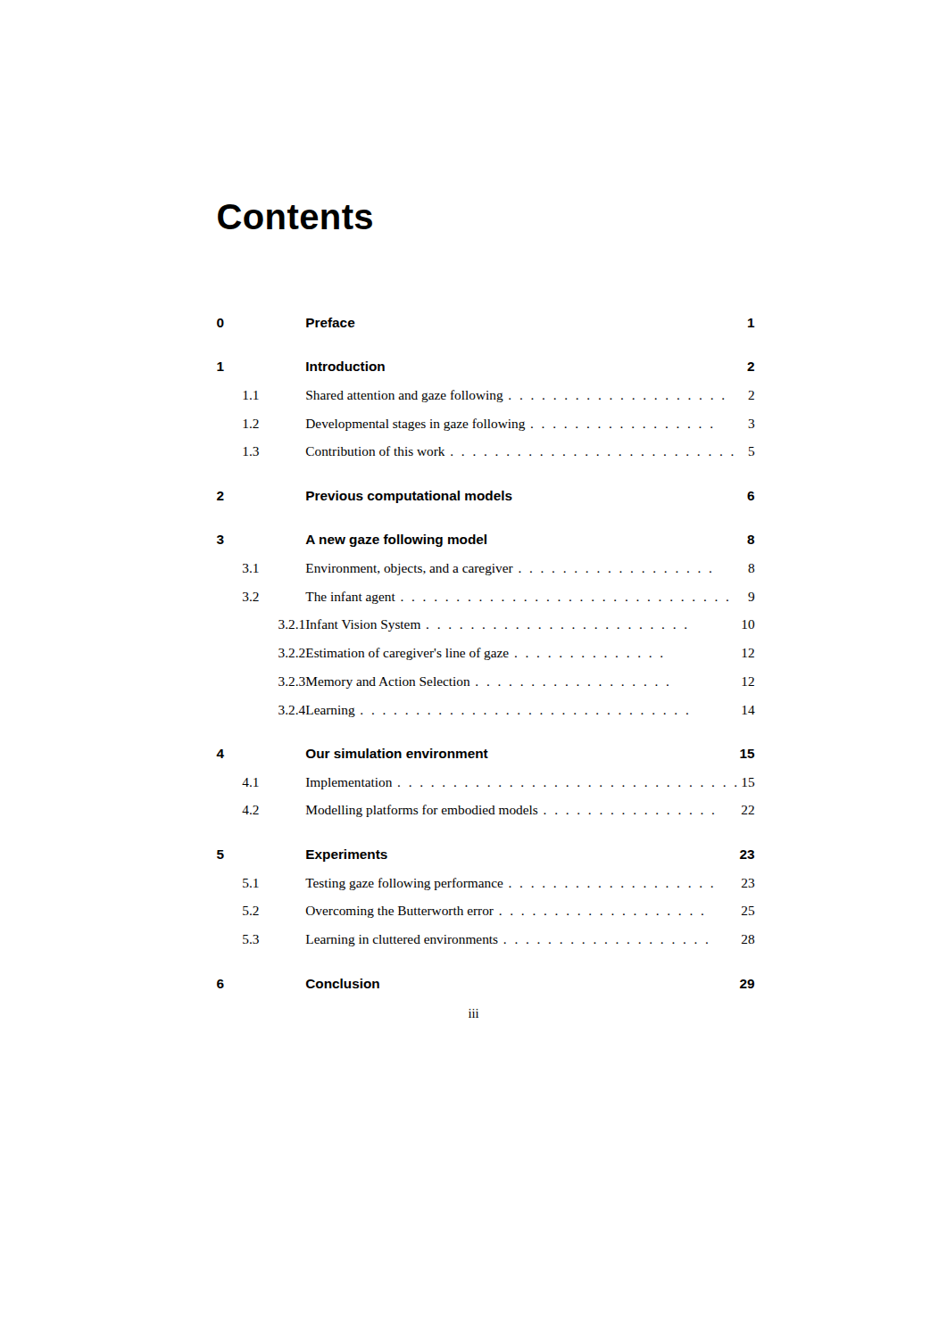Contents
| 0 | Preface | 1 |
| 1 | Introduction | 2 |
| 1.1 | Shared attention and gaze following . . . . . . . . . . . . . . . . . . . . | 2 |
| 1.2 | Developmental stages in gaze following . . . . . . . . . . . . . . . . . | 3 |
| 1.3 | Contribution of this work . . . . . . . . . . . . . . . . . . . . . . . . . . | 5 |
| 2 | Previous computational models | 6 |
| 3 | A new gaze following model | 8 |
| 3.1 | Environment, objects, and a caregiver . . . . . . . . . . . . . . . . . . | 8 |
| 3.2 | The infant agent . . . . . . . . . . . . . . . . . . . . . . . . . . . . . . | 9 |
| 3.2.1 | Infant Vision System . . . . . . . . . . . . . . . . . . . . . . . . | 10 |
| 3.2.2 | Estimation of caregiver's line of gaze . . . . . . . . . . . . . . | 12 |
| 3.2.3 | Memory and Action Selection . . . . . . . . . . . . . . . . . . | 12 |
| 3.2.4 | Learning . . . . . . . . . . . . . . . . . . . . . . . . . . . . . . | 14 |
| 4 | Our simulation environment | 15 |
| 4.1 | Implementation . . . . . . . . . . . . . . . . . . . . . . . . . . . . . . . | 15 |
| 4.2 | Modelling platforms for embodied models . . . . . . . . . . . . . . . . | 22 |
| 5 | Experiments | 23 |
| 5.1 | Testing gaze following performance . . . . . . . . . . . . . . . . . . . | 23 |
| 5.2 | Overcoming the Butterworth error . . . . . . . . . . . . . . . . . . . | 25 |
| 5.3 | Learning in cluttered environments . . . . . . . . . . . . . . . . . . . | 28 |
| 6 | Conclusion | 29 |
iii